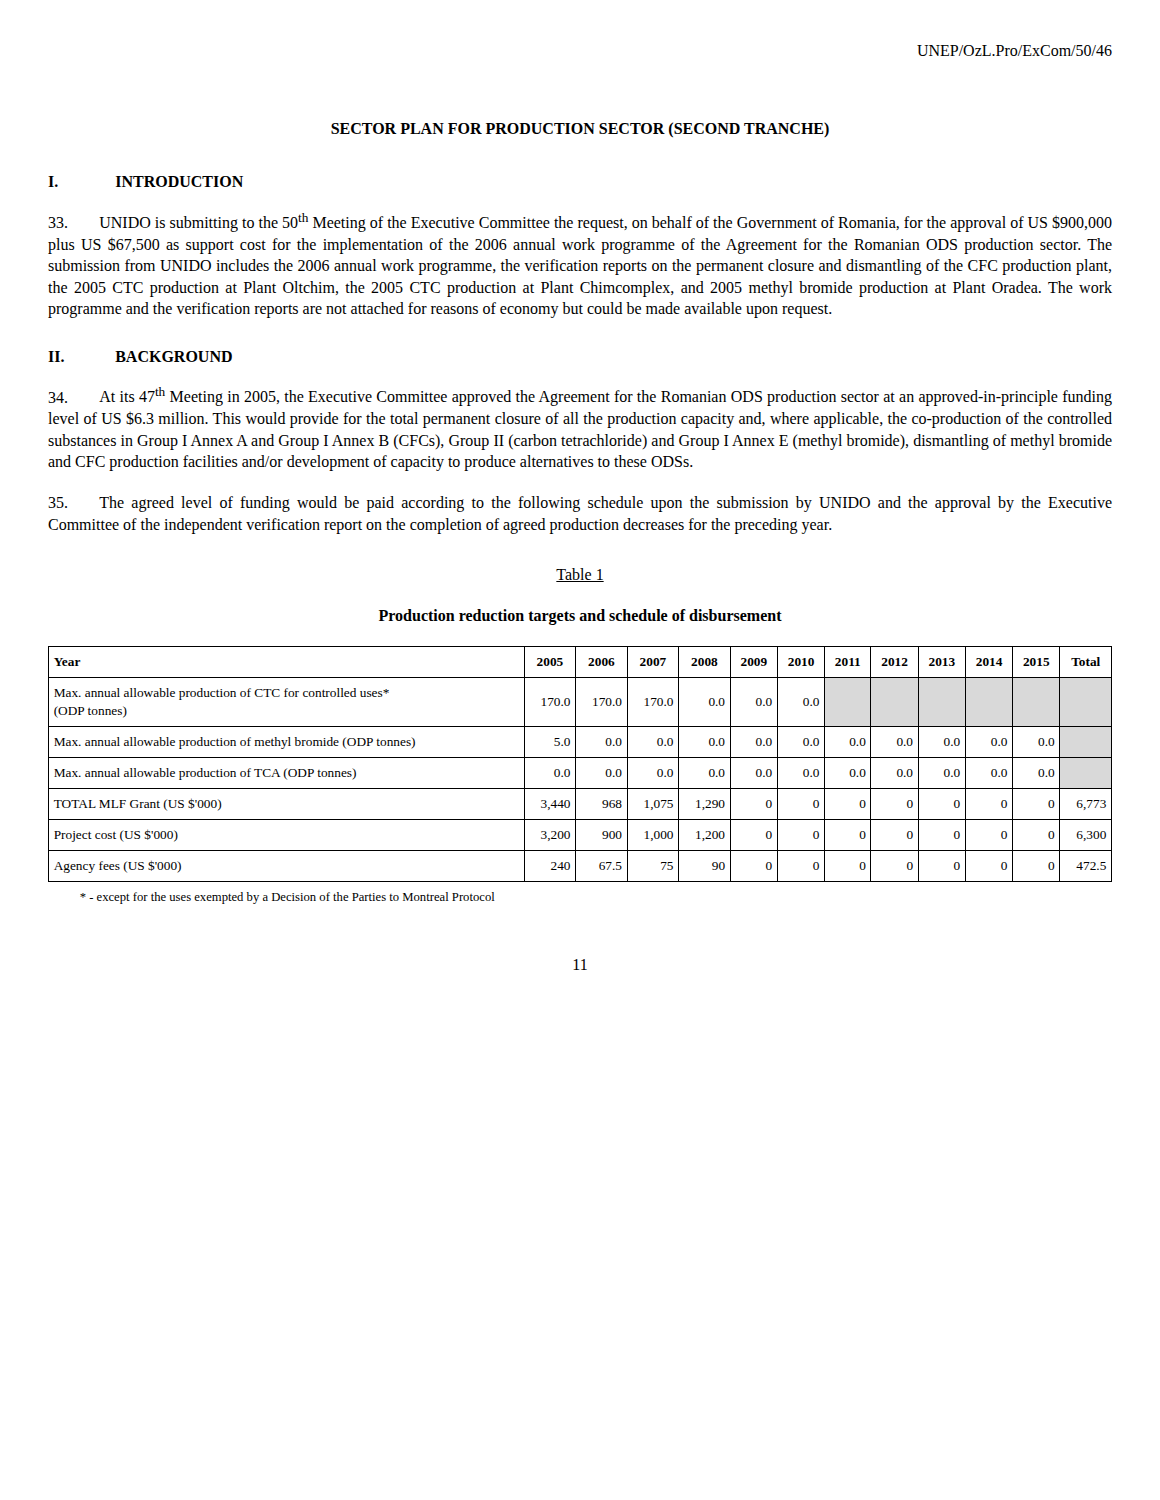UNEP/OzL.Pro/ExCom/50/46
SECTOR PLAN FOR PRODUCTION SECTOR (SECOND TRANCHE)
I. INTRODUCTION
33. UNIDO is submitting to the 50th Meeting of the Executive Committee the request, on behalf of the Government of Romania, for the approval of US $900,000 plus US $67,500 as support cost for the implementation of the 2006 annual work programme of the Agreement for the Romanian ODS production sector. The submission from UNIDO includes the 2006 annual work programme, the verification reports on the permanent closure and dismantling of the CFC production plant, the 2005 CTC production at Plant Oltchim, the 2005 CTC production at Plant Chimcomplex, and 2005 methyl bromide production at Plant Oradea. The work programme and the verification reports are not attached for reasons of economy but could be made available upon request.
II. BACKGROUND
34. At its 47th Meeting in 2005, the Executive Committee approved the Agreement for the Romanian ODS production sector at an approved-in-principle funding level of US $6.3 million. This would provide for the total permanent closure of all the production capacity and, where applicable, the co-production of the controlled substances in Group I Annex A and Group I Annex B (CFCs), Group II (carbon tetrachloride) and Group I Annex E (methyl bromide), dismantling of methyl bromide and CFC production facilities and/or development of capacity to produce alternatives to these ODSs.
35. The agreed level of funding would be paid according to the following schedule upon the submission by UNIDO and the approval by the Executive Committee of the independent verification report on the completion of agreed production decreases for the preceding year.
Table 1
Production reduction targets and schedule of disbursement
| Year | 2005 | 2006 | 2007 | 2008 | 2009 | 2010 | 2011 | 2012 | 2013 | 2014 | 2015 | Total |
| --- | --- | --- | --- | --- | --- | --- | --- | --- | --- | --- | --- | --- |
| Max. annual allowable production of CTC for controlled uses* (ODP tonnes) | 170.0 | 170.0 | 170.0 | 0.0 | 0.0 | 0.0 | | | | | | |
| Max. annual allowable production of methyl bromide (ODP tonnes) | 5.0 | 0.0 | 0.0 | 0.0 | 0.0 | 0.0 | 0.0 | 0.0 | 0.0 | 0.0 | 0.0 | |
| Max. annual allowable production of TCA (ODP tonnes) | 0.0 | 0.0 | 0.0 | 0.0 | 0.0 | 0.0 | 0.0 | 0.0 | 0.0 | 0.0 | 0.0 | |
| TOTAL MLF Grant (US $'000) | 3,440 | 968 | 1,075 | 1,290 | 0 | 0 | 0 | 0 | 0 | 0 | 0 | 6,773 |
| Project cost (US $'000) | 3,200 | 900 | 1,000 | 1,200 | 0 | 0 | 0 | 0 | 0 | 0 | 0 | 6,300 |
| Agency fees (US $'000) | 240 | 67.5 | 75 | 90 | 0 | 0 | 0 | 0 | 0 | 0 | 0 | 472.5 |
* - except for the uses exempted by a Decision of the Parties to Montreal Protocol
11